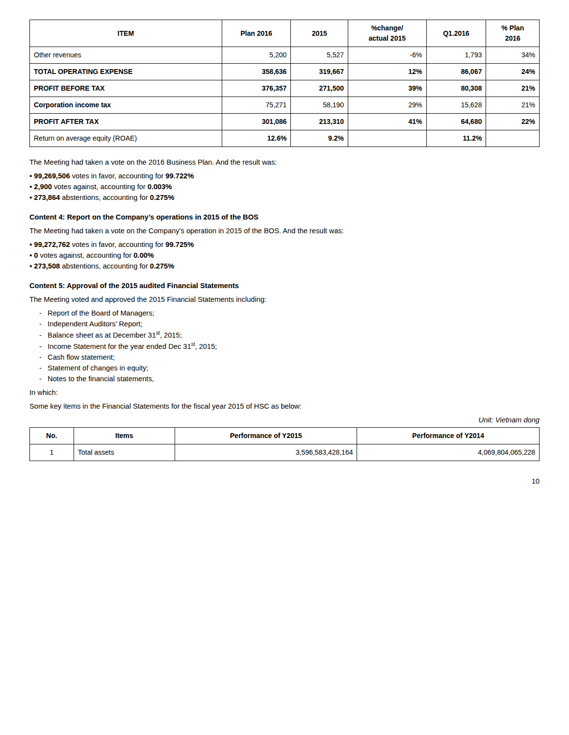| ITEM | Plan 2016 | 2015 | %change/ actual 2015 | Q1.2016 | % Plan 2016 |
| --- | --- | --- | --- | --- | --- |
| Other revenues | 5,200 | 5,527 | -6% | 1,793 | 34% |
| TOTAL OPERATING EXPENSE | 358,636 | 319,667 | 12% | 86,067 | 24% |
| PROFIT BEFORE TAX | 376,357 | 271,500 | 39% | 80,308 | 21% |
| Corporation income tax | 75,271 | 58,190 | 29% | 15,628 | 21% |
| PROFIT AFTER TAX | 301,086 | 213,310 | 41% | 64,680 | 22% |
| Return on average equity (ROAE) | 12.6% | 9.2% | | 11.2% | |
The Meeting had taken a vote on the 2016 Business Plan. And the result was:
99,269,506 votes in favor, accounting for 99.722%
2,900 votes against, accounting for 0.003%
273,864 abstentions, accounting for 0.275%
Content 4: Report on the Company’s operations in 2015 of the BOS
The Meeting had taken a vote on the Company’s operation in 2015 of the BOS. And the result was:
99,272,762 votes in favor, accounting for 99.725%
0 votes against, accounting for 0.00%
273,508 abstentions, accounting for 0.275%
Content 5: Approval of the 2015 audited Financial Statements
The Meeting voted and approved the 2015 Financial Statements including:
Report of the Board of Managers;
Independent Auditors’ Report;
Balance sheet as at December 31st, 2015;
Income Statement for the year ended Dec 31st, 2015;
Cash flow statement;
Statement of changes in equity;
Notes to the financial statements,
In which:
Some key items in the Financial Statements for the fiscal year 2015 of HSC as below:
Unit: Vietnam dong
| No. | Items | Performance of Y2015 | Performance of Y2014 |
| --- | --- | --- | --- |
| 1 | Total assets | 3,596,583,428,164 | 4,069,804,065,228 |
10